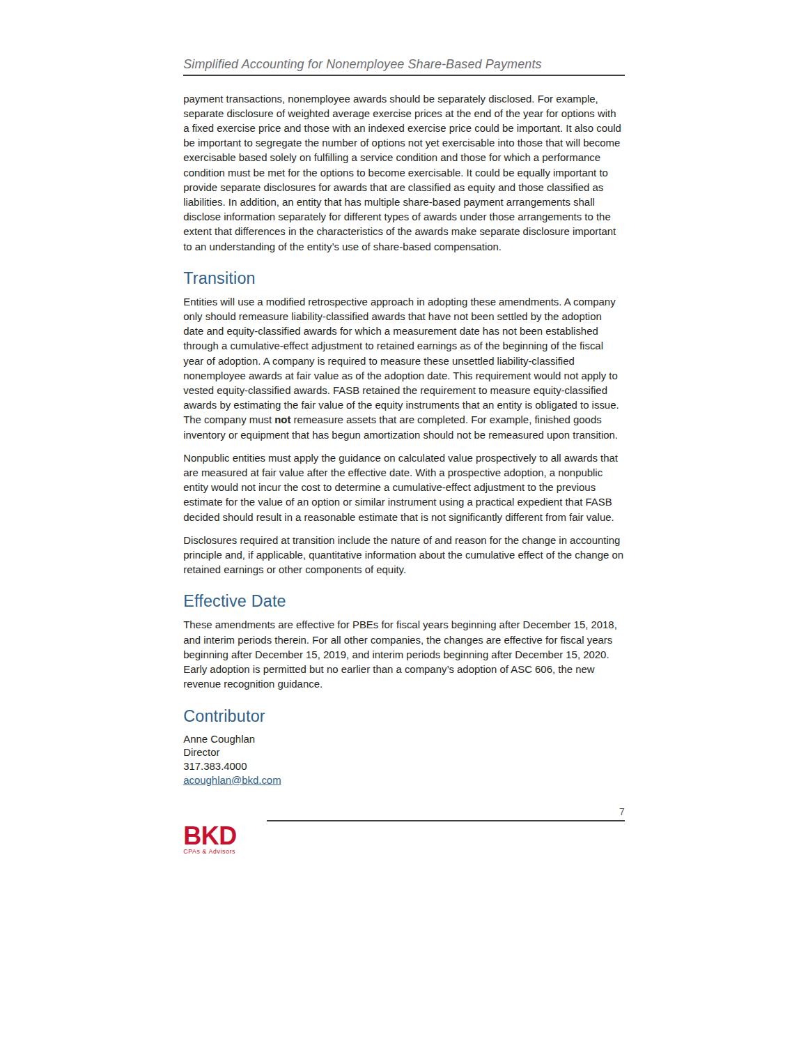Simplified Accounting for Nonemployee Share-Based Payments
payment transactions, nonemployee awards should be separately disclosed. For example, separate disclosure of weighted average exercise prices at the end of the year for options with a fixed exercise price and those with an indexed exercise price could be important. It also could be important to segregate the number of options not yet exercisable into those that will become exercisable based solely on fulfilling a service condition and those for which a performance condition must be met for the options to become exercisable. It could be equally important to provide separate disclosures for awards that are classified as equity and those classified as liabilities. In addition, an entity that has multiple share-based payment arrangements shall disclose information separately for different types of awards under those arrangements to the extent that differences in the characteristics of the awards make separate disclosure important to an understanding of the entity’s use of share-based compensation.
Transition
Entities will use a modified retrospective approach in adopting these amendments. A company only should remeasure liability-classified awards that have not been settled by the adoption date and equity-classified awards for which a measurement date has not been established through a cumulative-effect adjustment to retained earnings as of the beginning of the fiscal year of adoption. A company is required to measure these unsettled liability-classified nonemployee awards at fair value as of the adoption date. This requirement would not apply to vested equity-classified awards. FASB retained the requirement to measure equity-classified awards by estimating the fair value of the equity instruments that an entity is obligated to issue. The company must not remeasure assets that are completed. For example, finished goods inventory or equipment that has begun amortization should not be remeasured upon transition.
Nonpublic entities must apply the guidance on calculated value prospectively to all awards that are measured at fair value after the effective date. With a prospective adoption, a nonpublic entity would not incur the cost to determine a cumulative-effect adjustment to the previous estimate for the value of an option or similar instrument using a practical expedient that FASB decided should result in a reasonable estimate that is not significantly different from fair value.
Disclosures required at transition include the nature of and reason for the change in accounting principle and, if applicable, quantitative information about the cumulative effect of the change on retained earnings or other components of equity.
Effective Date
These amendments are effective for PBEs for fiscal years beginning after December 15, 2018, and interim periods therein. For all other companies, the changes are effective for fiscal years beginning after December 15, 2019, and interim periods beginning after December 15, 2020. Early adoption is permitted but no earlier than a company’s adoption of ASC 606, the new revenue recognition guidance.
Contributor
Anne Coughlan
Director
317.383.4000
acoughlan@bkd.com
7
BKD
CPAs & Advisors